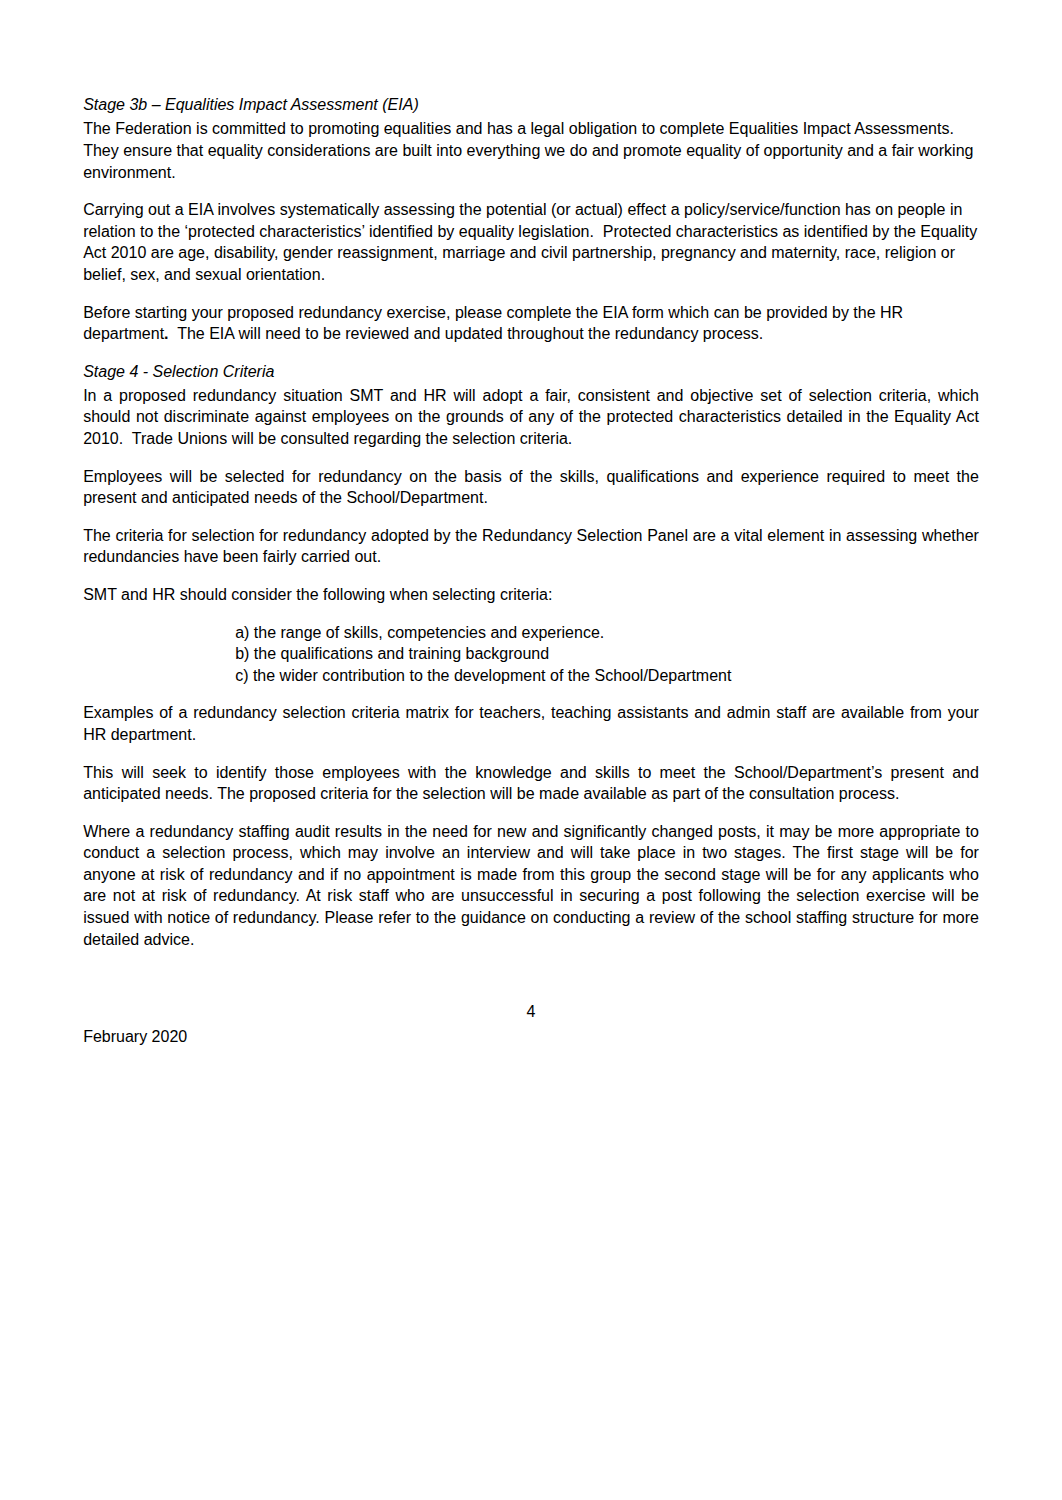Stage 3b – Equalities Impact Assessment (EIA)
The Federation is committed to promoting equalities and has a legal obligation to complete Equalities Impact Assessments. They ensure that equality considerations are built into everything we do and promote equality of opportunity and a fair working environment.
Carrying out a EIA involves systematically assessing the potential (or actual) effect a policy/service/function has on people in relation to the ‘protected characteristics’ identified by equality legislation. Protected characteristics as identified by the Equality Act 2010 are age, disability, gender reassignment, marriage and civil partnership, pregnancy and maternity, race, religion or belief, sex, and sexual orientation.
Before starting your proposed redundancy exercise, please complete the EIA form which can be provided by the HR department. The EIA will need to be reviewed and updated throughout the redundancy process.
Stage 4 - Selection Criteria
In a proposed redundancy situation SMT and HR will adopt a fair, consistent and objective set of selection criteria, which should not discriminate against employees on the grounds of any of the protected characteristics detailed in the Equality Act 2010. Trade Unions will be consulted regarding the selection criteria.
Employees will be selected for redundancy on the basis of the skills, qualifications and experience required to meet the present and anticipated needs of the School/Department.
The criteria for selection for redundancy adopted by the Redundancy Selection Panel are a vital element in assessing whether redundancies have been fairly carried out.
SMT and HR should consider the following when selecting criteria:
a) the range of skills, competencies and experience.
b) the qualifications and training background
c) the wider contribution to the development of the School/Department
Examples of a redundancy selection criteria matrix for teachers, teaching assistants and admin staff are available from your HR department.
This will seek to identify those employees with the knowledge and skills to meet the School/Department’s present and anticipated needs. The proposed criteria for the selection will be made available as part of the consultation process.
Where a redundancy staffing audit results in the need for new and significantly changed posts, it may be more appropriate to conduct a selection process, which may involve an interview and will take place in two stages. The first stage will be for anyone at risk of redundancy and if no appointment is made from this group the second stage will be for any applicants who are not at risk of redundancy. At risk staff who are unsuccessful in securing a post following the selection exercise will be issued with notice of redundancy. Please refer to the guidance on conducting a review of the school staffing structure for more detailed advice.
4
February 2020